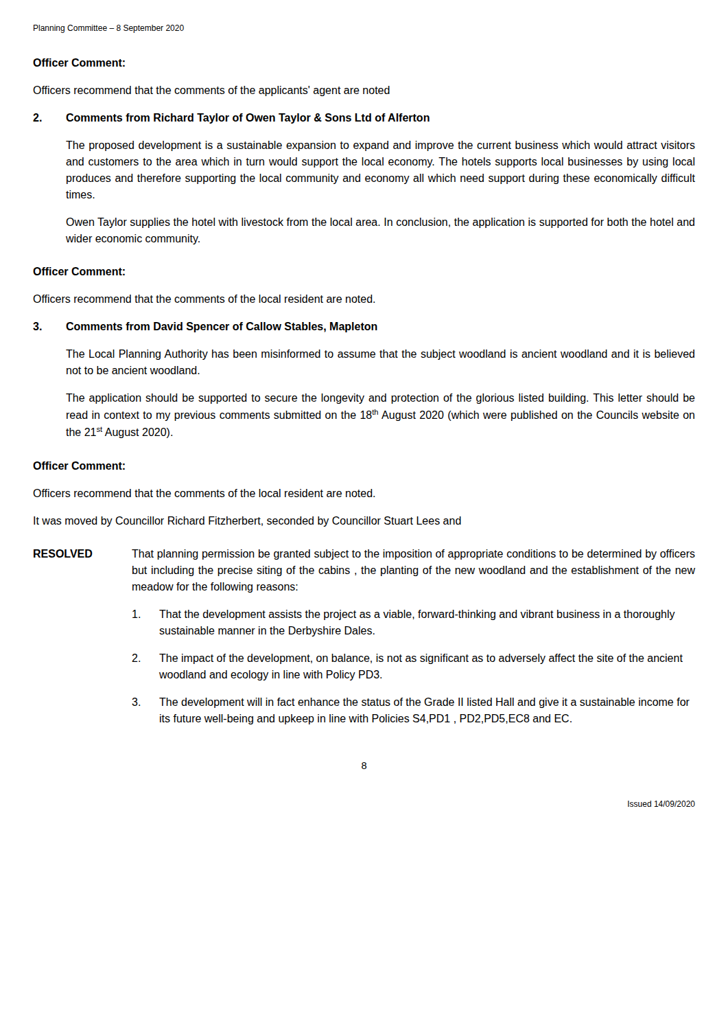Planning Committee – 8 September 2020
Officer Comment:
Officers recommend that the comments of the applicants' agent are noted
2.
Comments from Richard Taylor of Owen Taylor & Sons Ltd of Alferton
The proposed development is a sustainable expansion to expand and improve the current business which would attract visitors and customers to the area which in turn would support the local economy. The hotels supports local businesses by using local produces and therefore supporting the local community and economy all which need support during these economically difficult times.
Owen Taylor supplies the hotel with livestock from the local area. In conclusion, the application is supported for both the hotel and wider economic community.
Officer Comment:
Officers recommend that the comments of the local resident are noted.
3.
Comments from David Spencer of Callow Stables, Mapleton
The Local Planning Authority has been misinformed to assume that the subject woodland is ancient woodland and it is believed not to be ancient woodland.
The application should be supported to secure the longevity and protection of the glorious listed building. This letter should be read in context to my previous comments submitted on the 18th August 2020 (which were published on the Councils website on the 21st August 2020).
Officer Comment:
Officers recommend that the comments of the local resident are noted.
It was moved by Councillor Richard Fitzherbert, seconded by Councillor Stuart Lees and
RESOLVED
That planning permission be granted subject to the imposition of appropriate conditions to be determined by officers but including the precise siting of the cabins , the planting of the new woodland and the establishment of the new meadow for the following reasons:
That the development assists the project as a viable, forward-thinking and vibrant business in a thoroughly sustainable manner in the Derbyshire Dales.
The impact of the development, on balance, is not as significant as to adversely affect the site of the ancient woodland and ecology in line with Policy PD3.
The development will in fact enhance the status of the Grade II listed Hall and give it a sustainable income for its future well-being and upkeep in line with Policies S4,PD1 , PD2,PD5,EC8 and EC.
8
Issued 14/09/2020